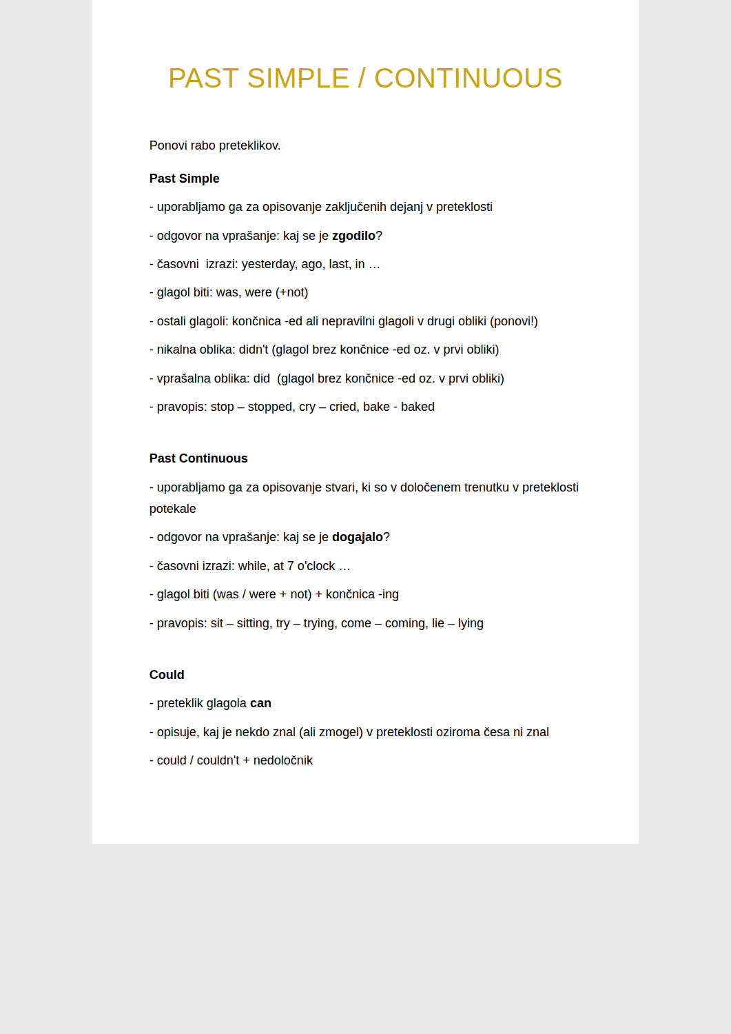PAST SIMPLE / CONTINUOUS
Ponovi rabo preteklikov.
Past Simple
- uporabljamo ga za opisovanje zaključenih dejanj v preteklosti
- odgovor na vprašanje: kaj se je zgodilo?
- časovni izrazi: yesterday, ago, last, in …
- glagol biti: was, were (+not)
- ostali glagoli: končnica -ed ali nepravilni glagoli v drugi obliki (ponovi!)
- nikalna oblika: didn't (glagol brez končnice -ed oz. v prvi obliki)
- vprašalna oblika: did (glagol brez končnice -ed oz. v prvi obliki)
- pravopis: stop – stopped, cry – cried, bake - baked
Past Continuous
- uporabljamo ga za opisovanje stvari, ki so v določenem trenutku v preteklosti potekale
- odgovor na vprašanje: kaj se je dogajalo?
- časovni izrazi: while, at 7 o'clock …
- glagol biti (was / were + not) + končnica -ing
- pravopis: sit – sitting, try – trying, come – coming, lie – lying
Could
- preteklik glagola can
- opisuje, kaj je nekdo znal (ali zmogel) v preteklosti oziroma česa ni znal
- could / couldn't + nedoločnik